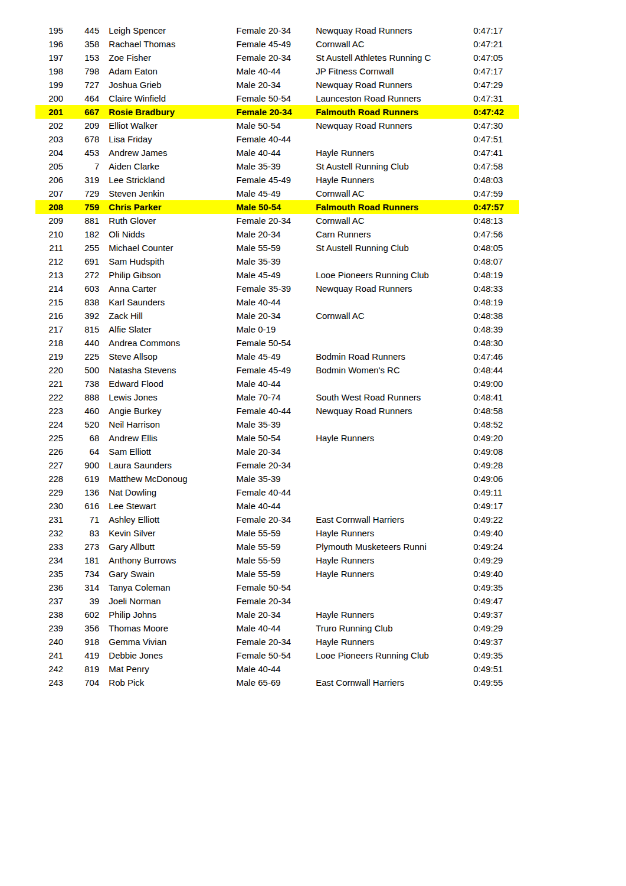| 195 | 445 | Leigh Spencer | Female 20-34 | Newquay Road Runners | 0:47:17 |
| 196 | 358 | Rachael Thomas | Female 45-49 | Cornwall AC | 0:47:21 |
| 197 | 153 | Zoe Fisher | Female 20-34 | St Austell Athletes Running C | 0:47:05 |
| 198 | 798 | Adam Eaton | Male 40-44 | JP Fitness Cornwall | 0:47:17 |
| 199 | 727 | Joshua Grieb | Male 20-34 | Newquay Road Runners | 0:47:29 |
| 200 | 464 | Claire Winfield | Female 50-54 | Launceston Road Runners | 0:47:31 |
| 201 | 667 | Rosie Bradbury | Female 20-34 | Falmouth Road Runners | 0:47:42 |
| 202 | 209 | Elliot Walker | Male 50-54 | Newquay Road Runners | 0:47:30 |
| 203 | 678 | Lisa Friday | Female 40-44 | | 0:47:51 |
| 204 | 453 | Andrew James | Male 40-44 | Hayle Runners | 0:47:41 |
| 205 | 7 | Aiden Clarke | Male 35-39 | St Austell Running Club | 0:47:58 |
| 206 | 319 | Lee Strickland | Female 45-49 | Hayle Runners | 0:48:03 |
| 207 | 729 | Steven Jenkin | Male 45-49 | Cornwall AC | 0:47:59 |
| 208 | 759 | Chris Parker | Male 50-54 | Falmouth Road Runners | 0:47:57 |
| 209 | 881 | Ruth Glover | Female 20-34 | Cornwall AC | 0:48:13 |
| 210 | 182 | Oli Nidds | Male 20-34 | Carn Runners | 0:47:56 |
| 211 | 255 | Michael Counter | Male 55-59 | St Austell Running Club | 0:48:05 |
| 212 | 691 | Sam Hudspith | Male 35-39 | | 0:48:07 |
| 213 | 272 | Philip Gibson | Male 45-49 | Looe Pioneers Running Club | 0:48:19 |
| 214 | 603 | Anna Carter | Female 35-39 | Newquay Road Runners | 0:48:33 |
| 215 | 838 | Karl Saunders | Male 40-44 | | 0:48:19 |
| 216 | 392 | Zack Hill | Male 20-34 | Cornwall AC | 0:48:38 |
| 217 | 815 | Alfie Slater | Male 0-19 | | 0:48:39 |
| 218 | 440 | Andrea Commons | Female 50-54 | | 0:48:30 |
| 219 | 225 | Steve Allsop | Male 45-49 | Bodmin Road Runners | 0:47:46 |
| 220 | 500 | Natasha Stevens | Female 45-49 | Bodmin Women's RC | 0:48:44 |
| 221 | 738 | Edward Flood | Male 40-44 | | 0:49:00 |
| 222 | 888 | Lewis Jones | Male 70-74 | South West Road Runners | 0:48:41 |
| 223 | 460 | Angie Burkey | Female 40-44 | Newquay Road Runners | 0:48:58 |
| 224 | 520 | Neil Harrison | Male 35-39 | | 0:48:52 |
| 225 | 68 | Andrew Ellis | Male 50-54 | Hayle Runners | 0:49:20 |
| 226 | 64 | Sam Elliott | Male 20-34 | | 0:49:08 |
| 227 | 900 | Laura Saunders | Female 20-34 | | 0:49:28 |
| 228 | 619 | Matthew McDonoug | Male 35-39 | | 0:49:06 |
| 229 | 136 | Nat Dowling | Female 40-44 | | 0:49:11 |
| 230 | 616 | Lee Stewart | Male 40-44 | | 0:49:17 |
| 231 | 71 | Ashley Elliott | Female 20-34 | East Cornwall Harriers | 0:49:22 |
| 232 | 83 | Kevin Silver | Male 55-59 | Hayle Runners | 0:49:40 |
| 233 | 273 | Gary Allbutt | Male 55-59 | Plymouth Musketeers Runni | 0:49:24 |
| 234 | 181 | Anthony Burrows | Male 55-59 | Hayle Runners | 0:49:29 |
| 235 | 734 | Gary Swain | Male 55-59 | Hayle Runners | 0:49:40 |
| 236 | 314 | Tanya Coleman | Female 50-54 | | 0:49:35 |
| 237 | 39 | Joeli Norman | Female 20-34 | | 0:49:47 |
| 238 | 602 | Philip Johns | Male 20-34 | Hayle Runners | 0:49:37 |
| 239 | 356 | Thomas Moore | Male 40-44 | Truro Running Club | 0:49:29 |
| 240 | 918 | Gemma Vivian | Female 20-34 | Hayle Runners | 0:49:37 |
| 241 | 419 | Debbie Jones | Female 50-54 | Looe Pioneers Running Club | 0:49:35 |
| 242 | 819 | Mat Penry | Male 40-44 | | 0:49:51 |
| 243 | 704 | Rob Pick | Male 65-69 | East Cornwall Harriers | 0:49:55 |